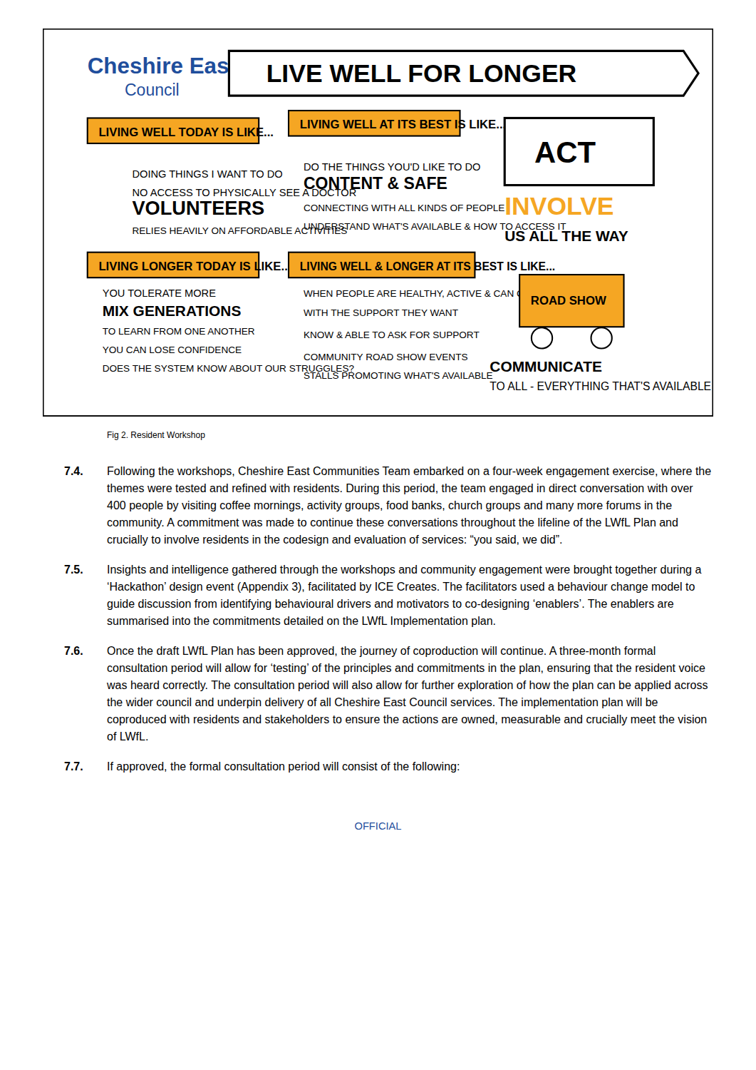Cheshire East Council LIVE WELL FOR LONGER LIVING WELL TODAY IS LIKE... LIVING WELL AT ITS BEST IS LIKE... LIVING LONGER TODAY IS LIKE... LIVING WELL & LONGER AT ITS BEST IS LIKE... DOING THINGS I WANT TO DO NO ACCESS TO PHYSICALLY SEE A DOCTOR VOLUNTEERS RELIES HEAVILY ON AFFORDABLE ACTIVITIES DO THE THINGS YOU'D LIKE TO DO CONTENT & SAFE CONNECTING WITH ALL KINDS OF PEOPLE UNDERSTAND WHAT'S AVAILABLE & HOW TO ACCESS IT YOU TOLERATE MORE MIX GENERATIONS TO LEARN FROM ONE ANOTHER YOU CAN LOSE CONFIDENCE DOES THE SYSTEM KNOW ABOUT OUR STRUGGLES? WHEN PEOPLE ARE HEALTHY, ACTIVE & CAN CONNECT WITH THE SUPPORT THEY WANT KNOW & ABLE TO ASK FOR SUPPORT COMMUNITY ROAD SHOW EVENTS STALLS PROMOTING WHAT'S AVAILABLE ACT INVOLVE US ALL THE WAY ROAD SHOW COMMUNICATE TO ALL - EVERYTHING THAT'S AVAILABLE
Fig 2. Resident Workshop
7.4.
Following the workshops, Cheshire East Communities Team embarked on a four-week engagement exercise, where the themes were tested and refined with residents. During this period, the team engaged in direct conversation with over 400 people by visiting coffee mornings, activity groups, food banks, church groups and many more forums in the community. A commitment was made to continue these conversations throughout the lifeline of the LWfL Plan and crucially to involve residents in the codesign and evaluation of services: “you said, we did”.
7.5.
Insights and intelligence gathered through the workshops and community engagement were brought together during a ‘Hackathon’ design event (Appendix 3), facilitated by ICE Creates. The facilitators used a behaviour change model to guide discussion from identifying behavioural drivers and motivators to co-designing ‘enablers’. The enablers are summarised into the commitments detailed on the LWfL Implementation plan.
7.6.
Once the draft LWfL Plan has been approved, the journey of coproduction will continue. A three-month formal consultation period will allow for ‘testing’ of the principles and commitments in the plan, ensuring that the resident voice was heard correctly. The consultation period will also allow for further exploration of how the plan can be applied across the wider council and underpin delivery of all Cheshire East Council services. The implementation plan will be coproduced with residents and stakeholders to ensure the actions are owned, measurable and crucially meet the vision of LWfL.
7.7.
If approved, the formal consultation period will consist of the following:
OFFICIAL